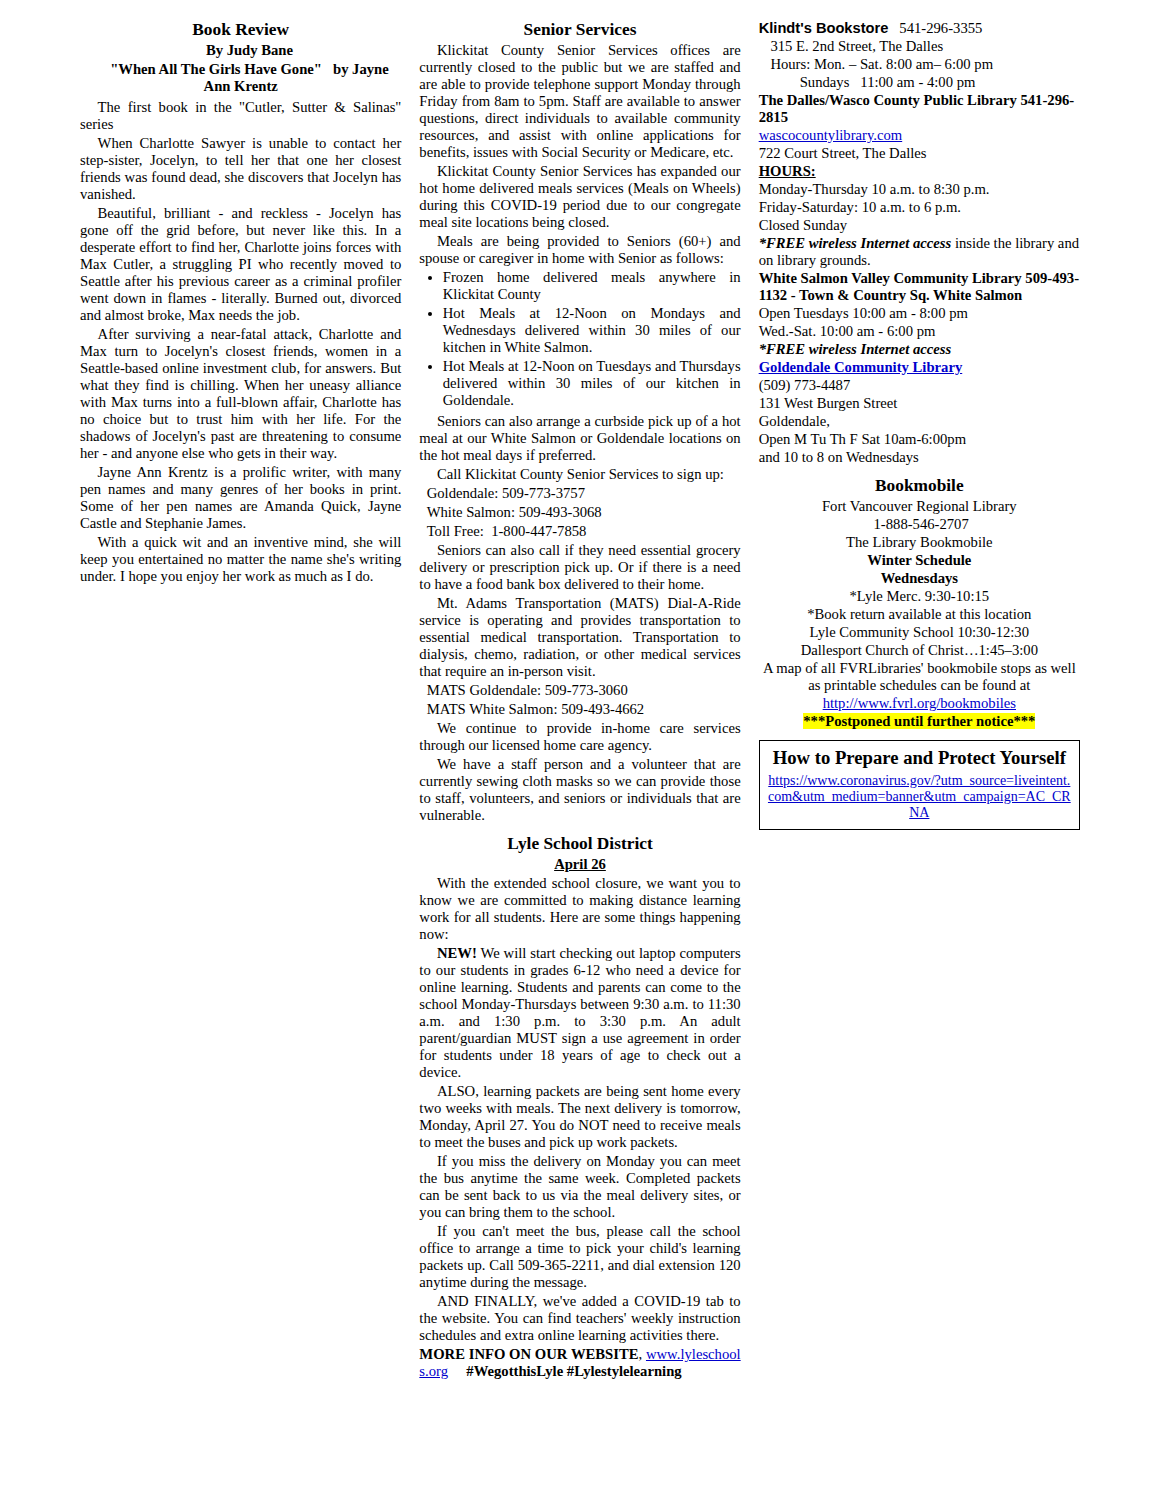Book Review
By Judy Bane
"When All The Girls Have Gone" by Jayne Ann Krentz
The first book in the "Cutler, Sutter & Salinas" series
When Charlotte Sawyer is unable to contact her step-sister, Jocelyn, to tell her that one her closest friends was found dead, she discovers that Jocelyn has vanished.
Beautiful, brilliant - and reckless - Jocelyn has gone off the grid before, but never like this. In a desperate effort to find her, Charlotte joins forces with Max Cutler, a struggling PI who recently moved to Seattle after his previous career as a criminal profiler went down in flames - literally. Burned out, divorced and almost broke, Max needs the job.
After surviving a near-fatal attack, Charlotte and Max turn to Jocelyn's closest friends, women in a Seattle-based online investment club, for answers. But what they find is chilling. When her uneasy alliance with Max turns into a full-blown affair, Charlotte has no choice but to trust him with her life. For the shadows of Jocelyn's past are threatening to consume her - and anyone else who gets in their way.
Jayne Ann Krentz is a prolific writer, with many pen names and many genres of her books in print. Some of her pen names are Amanda Quick, Jayne Castle and Stephanie James.
With a quick wit and an inventive mind, she will keep you entertained no matter the name she's writing under. I hope you enjoy her work as much as I do.
Senior Services
Klickitat County Senior Services offices are currently closed to the public but we are staffed and are able to provide telephone support Monday through Friday from 8am to 5pm. Staff are available to answer questions, direct individuals to available community resources, and assist with online applications for benefits, issues with Social Security or Medicare, etc.
Klickitat County Senior Services has expanded our hot home delivered meals services (Meals on Wheels) during this COVID-19 period due to our congregate meal site locations being closed.
Meals are being provided to Seniors (60+) and spouse or caregiver in home with Senior as follows:
Frozen home delivered meals anywhere in Klickitat County
Hot Meals at 12-Noon on Mondays and Wednesdays delivered within 30 miles of our kitchen in White Salmon.
Hot Meals at 12-Noon on Tuesdays and Thursdays delivered within 30 miles of our kitchen in Goldendale.
Seniors can also arrange a curbside pick up of a hot meal at our White Salmon or Goldendale locations on the hot meal days if preferred.
Call Klickitat County Senior Services to sign up:
Goldendale: 509-773-3757
White Salmon: 509-493-3068
Toll Free: 1-800-447-7858
Seniors can also call if they need essential grocery delivery or prescription pick up. Or if there is a need to have a food bank box delivered to their home.
Mt. Adams Transportation (MATS) Dial-A-Ride service is operating and provides transportation to essential medical transportation. Transportation to dialysis, chemo, radiation, or other medical services that require an in-person visit.
MATS Goldendale: 509-773-3060
MATS White Salmon: 509-493-4662
We continue to provide in-home care services through our licensed home care agency.
We have a staff person and a volunteer that are currently sewing cloth masks so we can provide those to staff, volunteers, and seniors or individuals that are vulnerable.
Lyle School District
April 26
With the extended school closure, we want you to know we are committed to making distance learning work for all students. Here are some things happening now:
NEW! We will start checking out laptop computers to our students in grades 6-12 who need a device for online learning. Students and parents can come to the school Monday-Thursdays between 9:30 a.m. to 11:30 a.m. and 1:30 p.m. to 3:30 p.m. An adult parent/guardian MUST sign a use agreement in order for students under 18 years of age to check out a device.
ALSO, learning packets are being sent home every two weeks with meals. The next delivery is tomorrow, Monday, April 27. You do NOT need to receive meals to meet the buses and pick up work packets.
If you miss the delivery on Monday you can meet the bus anytime the same week. Completed packets can be sent back to us via the meal delivery sites, or you can bring them to the school.
If you can't meet the bus, please call the school office to arrange a time to pick your child's learning packets up. Call 509-365-2211, and dial extension 120 anytime during the message.
AND FINALLY, we've added a COVID-19 tab to the website. You can find teachers' weekly instruction schedules and extra online learning activities there.
MORE INFO ON OUR WEBSITE, www.lyleschools.org #WegotthisLyle #Lylestylelearning
Klindt's Bookstore 541-296-3355
315 E. 2nd Street, The Dalles
Hours: Mon. – Sat. 8:00 am– 6:00 pm
Sundays 11:00 am - 4:00 pm
The Dalles/Wasco County Public Library 541-296-2815
wascocountylibrary.com
722 Court Street, The Dalles
HOURS:
Monday-Thursday 10 a.m. to 8:30 p.m.
Friday-Saturday: 10 a.m. to 6 p.m.
Closed Sunday
*FREE wireless Internet access inside the library and on library grounds.
White Salmon Valley Community Library 509-493-1132 - Town & Country Sq. White Salmon
Open Tuesdays 10:00 am - 8:00 pm
Wed.-Sat. 10:00 am - 6:00 pm
*FREE wireless Internet access
Goldendale Community Library
(509) 773-4487
131 West Burgen Street
Goldendale,
Open M Tu Th F Sat 10am-6:00pm
and 10 to 8 on Wednesdays
Bookmobile
Fort Vancouver Regional Library
1-888-546-2707
The Library Bookmobile
Winter Schedule
Wednesdays
*Lyle Merc. 9:30-10:15
*Book return available at this location
Lyle Community School 10:30-12:30
Dallesport Church of Christ…1:45–3:00
A map of all FVRLibraries' bookmobile stops as well as printable schedules can be found at
http://www.fvrl.org/bookmobiles
***Postponed until further notice***
How to Prepare and Protect Yourself
https://www.coronavirus.gov/?utm_source=liveintent.com&utm_medium=banner&utm_campaign=AC_CRNA